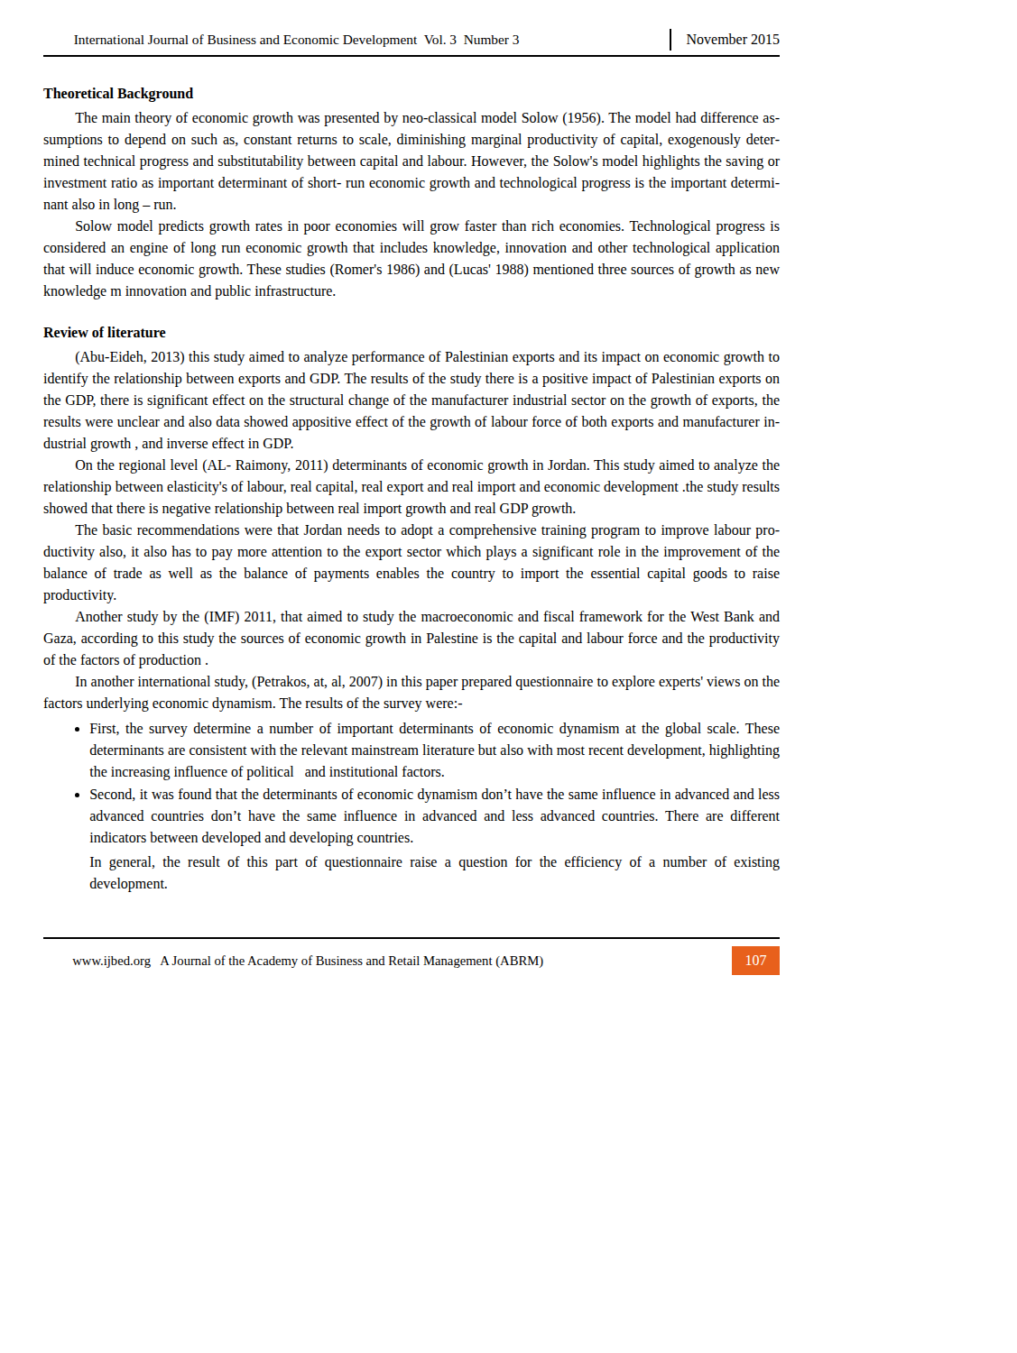International Journal of Business and Economic Development Vol. 3 Number 3 November 2015
Theoretical Background
The main theory of economic growth was presented by neo-classical model Solow (1956). The model had difference assumptions to depend on such as, constant returns to scale, diminishing marginal productivity of capital, exogenously determined technical progress and substitutability between capital and labour. However, the Solow's model highlights the saving or investment ratio as important determinant of short- run economic growth and technological progress is the important determinant also in long – run.
Solow model predicts growth rates in poor economies will grow faster than rich economies. Technological progress is considered an engine of long run economic growth that includes knowledge, innovation and other technological application that will induce economic growth. These studies (Romer's 1986) and (Lucas' 1988) mentioned three sources of growth as new knowledge m innovation and public infrastructure.
Review of literature
(Abu-Eideh, 2013) this study aimed to analyze performance of Palestinian exports and its impact on economic growth to identify the relationship between exports and GDP. The results of the study there is a positive impact of Palestinian exports on the GDP, there is significant effect on the structural change of the manufacturer industrial sector on the growth of exports, the results were unclear and also data showed appositive effect of the growth of labour force of both exports and manufacturer industrial growth , and inverse effect in GDP.
On the regional level (AL- Raimony, 2011) determinants of economic growth in Jordan. This study aimed to analyze the relationship between elasticity's of labour, real capital, real export and real import and economic development .the study results showed that there is negative relationship between real import growth and real GDP growth.
The basic recommendations were that Jordan needs to adopt a comprehensive training program to improve labour productivity also, it also has to pay more attention to the export sector which plays a significant role in the improvement of the balance of trade as well as the balance of payments enables the country to import the essential capital goods to raise productivity.
Another study by the (IMF) 2011, that aimed to study the macroeconomic and fiscal framework for the West Bank and Gaza, according to this study the sources of economic growth in Palestine is the capital and labour force and the productivity of the factors of production .
In another international study, (Petrakos, at, al, 2007) in this paper prepared questionnaire to explore experts' views on the factors underlying economic dynamism. The results of the survey were:-
First, the survey determine a number of important determinants of economic dynamism at the global scale. These determinants are consistent with the relevant mainstream literature but also with most recent development, highlighting the increasing influence of political and institutional factors.
Second, it was found that the determinants of economic dynamism don’t have the same influence in advanced and less advanced countries don’t have the same influence in advanced and less advanced countries. There are different indicators between developed and developing countries.
In general, the result of this part of questionnaire raise a question for the efficiency of a number of existing development.
www.ijbed.org A Journal of the Academy of Business and Retail Management (ABRM) 107